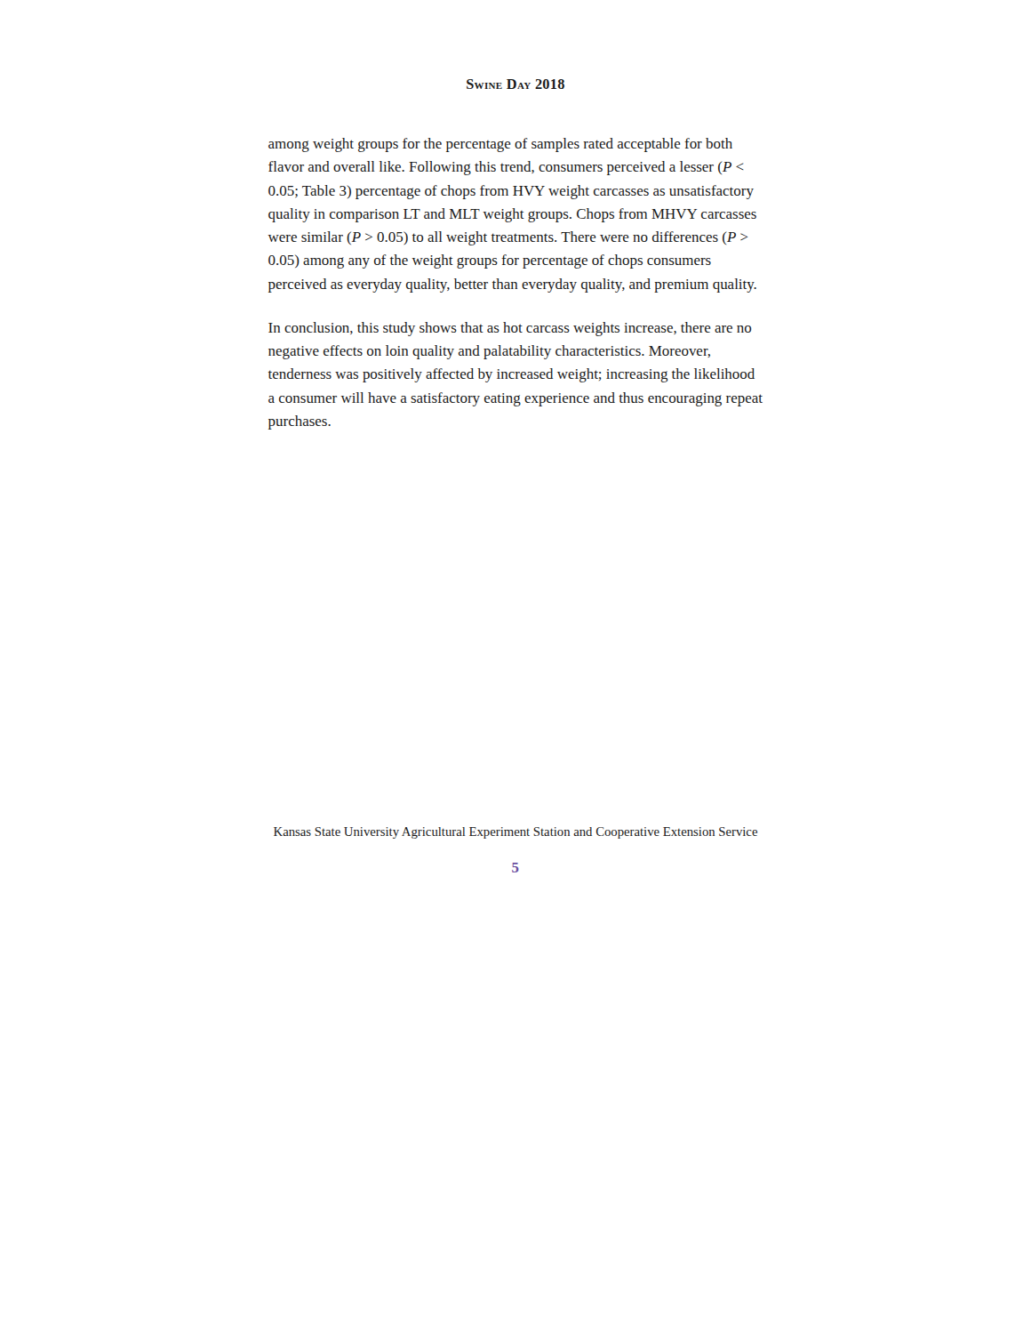Swine Day 2018
among weight groups for the percentage of samples rated acceptable for both flavor and overall like. Following this trend, consumers perceived a lesser (P < 0.05; Table 3) percentage of chops from HVY weight carcasses as unsatisfactory quality in comparison LT and MLT weight groups. Chops from MHVY carcasses were similar (P > 0.05) to all weight treatments. There were no differences (P > 0.05) among any of the weight groups for percentage of chops consumers perceived as everyday quality, better than everyday quality, and premium quality.
In conclusion, this study shows that as hot carcass weights increase, there are no negative effects on loin quality and palatability characteristics. Moreover, tenderness was positively affected by increased weight; increasing the likelihood a consumer will have a satisfactory eating experience and thus encouraging repeat purchases.
Kansas State University Agricultural Experiment Station and Cooperative Extension Service
5